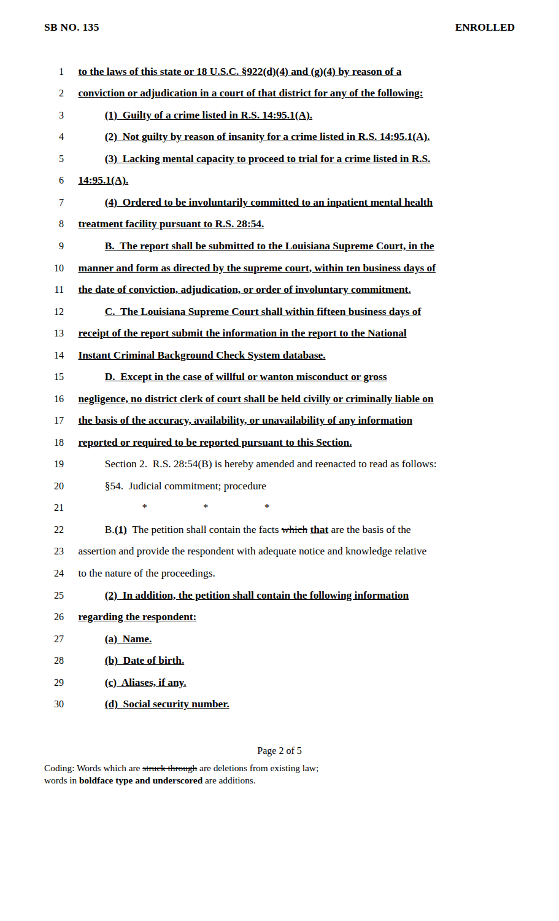SB NO. 135 ENROLLED
to the laws of this state or 18 U.S.C. §922(d)(4) and (g)(4) by reason of a
conviction or adjudication in a court of that district for any of the following:
(1) Guilty of a crime listed in R.S. 14:95.1(A).
(2) Not guilty by reason of insanity for a crime listed in R.S. 14:95.1(A).
(3) Lacking mental capacity to proceed to trial for a crime listed in R.S.
14:95.1(A).
(4) Ordered to be involuntarily committed to an inpatient mental health
treatment facility pursuant to R.S. 28:54.
B. The report shall be submitted to the Louisiana Supreme Court, in the
manner and form as directed by the supreme court, within ten business days of
the date of conviction, adjudication, or order of involuntary commitment.
C. The Louisiana Supreme Court shall within fifteen business days of
receipt of the report submit the information in the report to the National
Instant Criminal Background Check System database.
D. Except in the case of willful or wanton misconduct or gross
negligence, no district clerk of court shall be held civilly or criminally liable on
the basis of the accuracy, availability, or unavailability of any information
reported or required to be reported pursuant to this Section.
Section 2. R.S. 28:54(B) is hereby amended and reenacted to read as follows:
§54. Judicial commitment; procedure
* * *
B.(1) The petition shall contain the facts which that are the basis of the
assertion and provide the respondent with adequate notice and knowledge relative
to the nature of the proceedings.
(2) In addition, the petition shall contain the following information
regarding the respondent:
(a) Name.
(b) Date of birth.
(c) Aliases, if any.
(d) Social security number.
Page 2 of 5
Coding: Words which are struck through are deletions from existing law;
words in boldface type and underscored are additions.